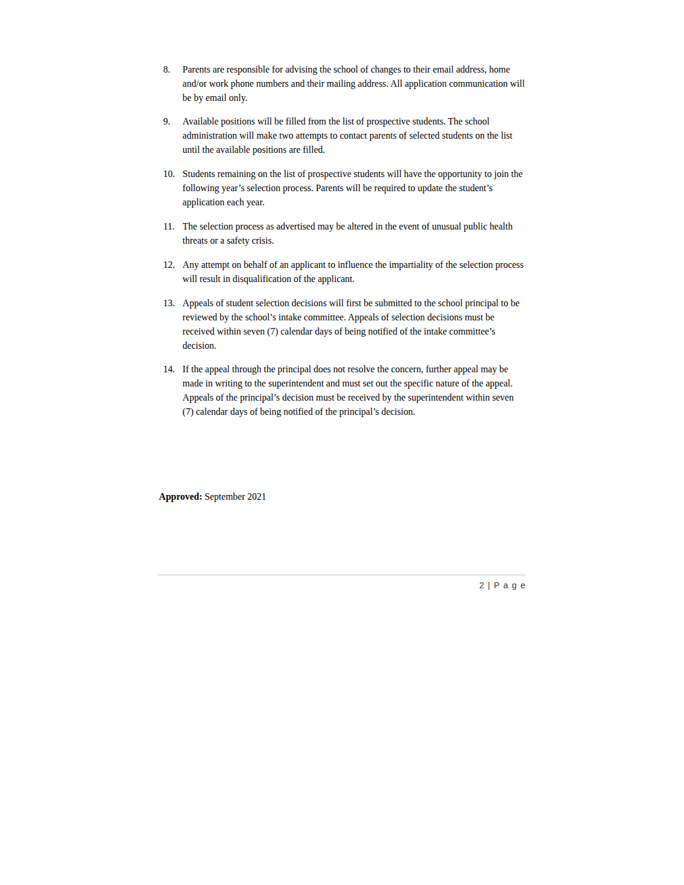Parents are responsible for advising the school of changes to their email address, home and/or work phone numbers and their mailing address. All application communication will be by email only.
Available positions will be filled from the list of prospective students. The school administration will make two attempts to contact parents of selected students on the list until the available positions are filled.
Students remaining on the list of prospective students will have the opportunity to join the following year’s selection process. Parents will be required to update the student’s application each year.
The selection process as advertised may be altered in the event of unusual public health threats or a safety crisis.
Any attempt on behalf of an applicant to influence the impartiality of the selection process will result in disqualification of the applicant.
Appeals of student selection decisions will first be submitted to the school principal to be reviewed by the school’s intake committee. Appeals of selection decisions must be received within seven (7) calendar days of being notified of the intake committee’s decision.
If the appeal through the principal does not resolve the concern, further appeal may be made in writing to the superintendent and must set out the specific nature of the appeal. Appeals of the principal’s decision must be received by the superintendent within seven (7) calendar days of being notified of the principal’s decision.
Approved: September 2021
2 | P a g e